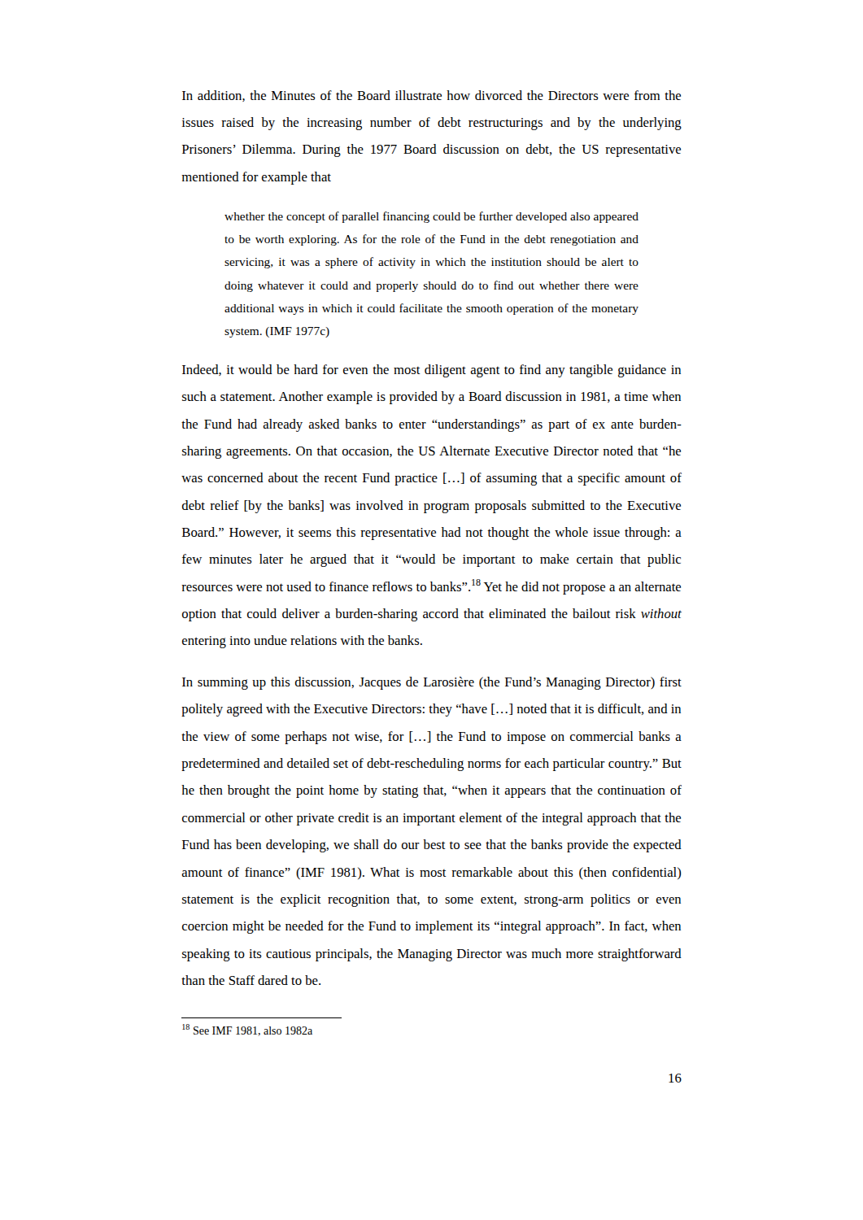In addition, the Minutes of the Board illustrate how divorced the Directors were from the issues raised by the increasing number of debt restructurings and by the underlying Prisoners’ Dilemma. During the 1977 Board discussion on debt, the US representative mentioned for example that
whether the concept of parallel financing could be further developed also appeared to be worth exploring. As for the role of the Fund in the debt renegotiation and servicing, it was a sphere of activity in which the institution should be alert to doing whatever it could and properly should do to find out whether there were additional ways in which it could facilitate the smooth operation of the monetary system. (IMF 1977c)
Indeed, it would be hard for even the most diligent agent to find any tangible guidance in such a statement. Another example is provided by a Board discussion in 1981, a time when the Fund had already asked banks to enter “understandings” as part of ex ante burden-sharing agreements. On that occasion, the US Alternate Executive Director noted that “he was concerned about the recent Fund practice […] of assuming that a specific amount of debt relief [by the banks] was involved in program proposals submitted to the Executive Board.” However, it seems this representative had not thought the whole issue through: a few minutes later he argued that it “would be important to make certain that public resources were not used to finance reflows to banks”.18 Yet he did not propose a an alternate option that could deliver a burden-sharing accord that eliminated the bailout risk without entering into undue relations with the banks.
In summing up this discussion, Jacques de Larosière (the Fund’s Managing Director) first politely agreed with the Executive Directors: they “have […] noted that it is difficult, and in the view of some perhaps not wise, for […] the Fund to impose on commercial banks a predetermined and detailed set of debt-rescheduling norms for each particular country.” But he then brought the point home by stating that, “when it appears that the continuation of commercial or other private credit is an important element of the integral approach that the Fund has been developing, we shall do our best to see that the banks provide the expected amount of finance” (IMF 1981). What is most remarkable about this (then confidential) statement is the explicit recognition that, to some extent, strong-arm politics or even coercion might be needed for the Fund to implement its “integral approach”. In fact, when speaking to its cautious principals, the Managing Director was much more straightforward than the Staff dared to be.
18 See IMF 1981, also 1982a
16